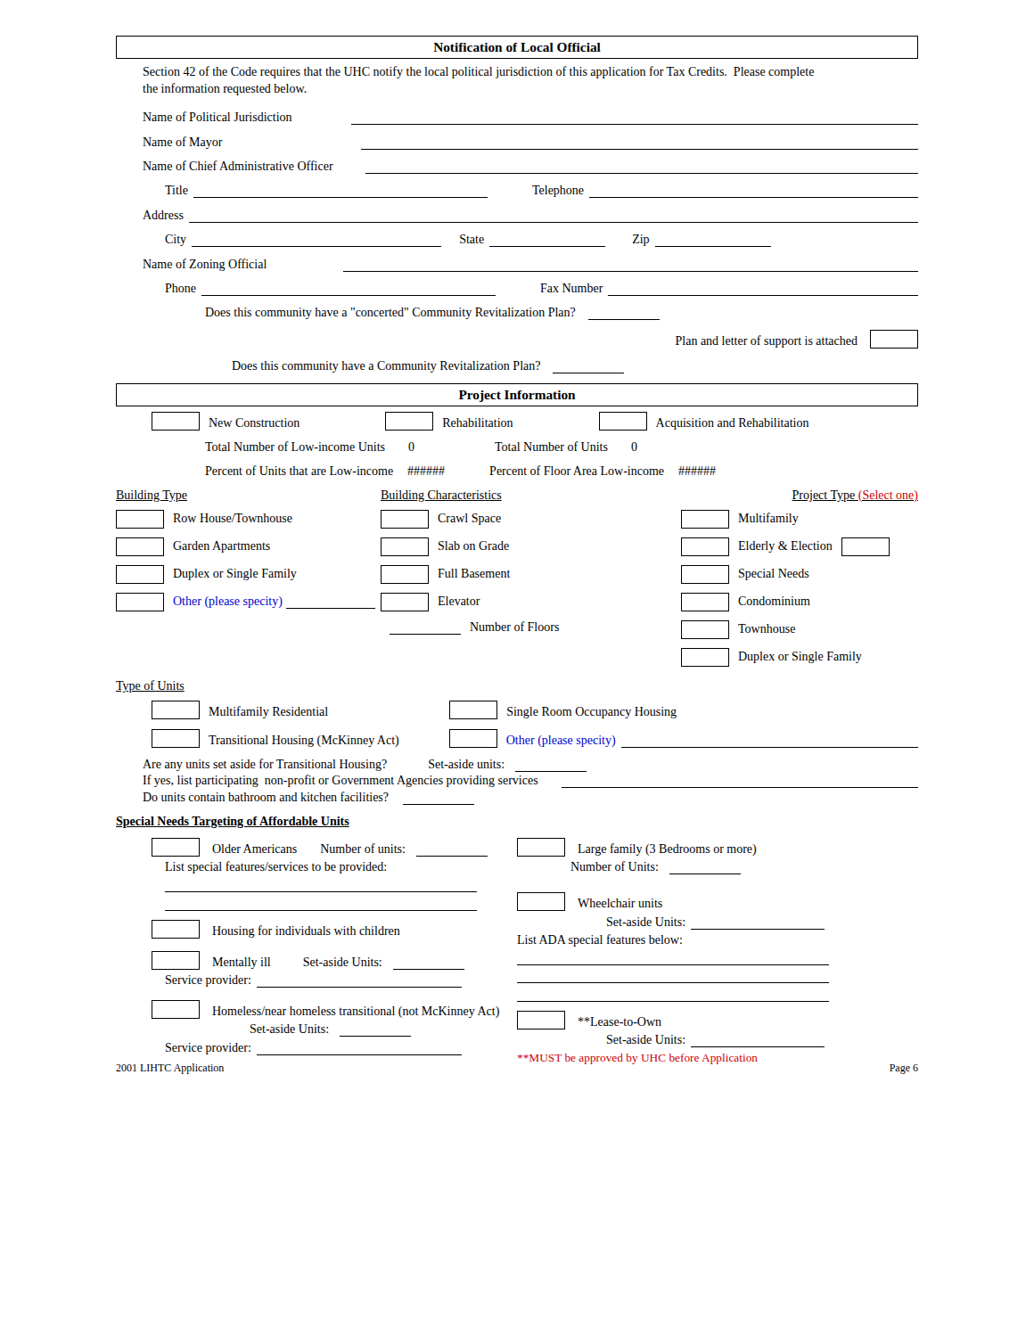Notification of Local Official
Section 42 of the Code requires that the UHC notify the local political jurisdiction of this application for Tax Credits. Please complete
the information requested below.
Name of Political Jurisdiction
Name of Mayor
Name of Chief Administrative Officer
Title Telephone
Address
City State Zip
Name of Zoning Official
Phone Fax Number
Does this community have a "concerted" Community Revitalization Plan?
Plan and letter of support is attached
Does this community have a Community Revitalization Plan?
Project Information
New Construction Rehabilitation Acquisition and Rehabilitation
Total Number of Low-income Units 0 Total Number of Units 0
Percent of Units that are Low-income ###### Percent of Floor Area Low-income ######
Building Type
Row House/Townhouse
Garden Apartments
Duplex or Single Family
Other (please specity)
Building Characteristics
Crawl Space
Slab on Grade
Full Basement
Elevator
Number of Floors
Project Type (Select one)
Multifamily
Elderly & Election
Special Needs
Condominium
Townhouse
Duplex or Single Family
Type of Units
Multifamily Residential Single Room Occupancy Housing
Transitional Housing (McKinney Act) Other (please specity)
Are any units set aside for Transitional Housing? Set-aside units:
If yes, list participating non-profit or Government Agencies providing services
Do units contain bathroom and kitchen facilities?
Special Needs Targeting of Affordable Units
Older Americans Number of units:
List special features/services to be provided:
Housing for individuals with children
Mentally ill Set-aside Units:
Service provider:
Homeless/near homeless transitional (not McKinney Act)
Set-aside Units:
Service provider:
Large family (3 Bedrooms or more)
Number of Units:
Wheelchair units
Set-aside Units:
List ADA special features below:
**Lease-to-Own
Set-aside Units:
**MUST be approved by UHC before Application
2001 LIHTC Application Page 6